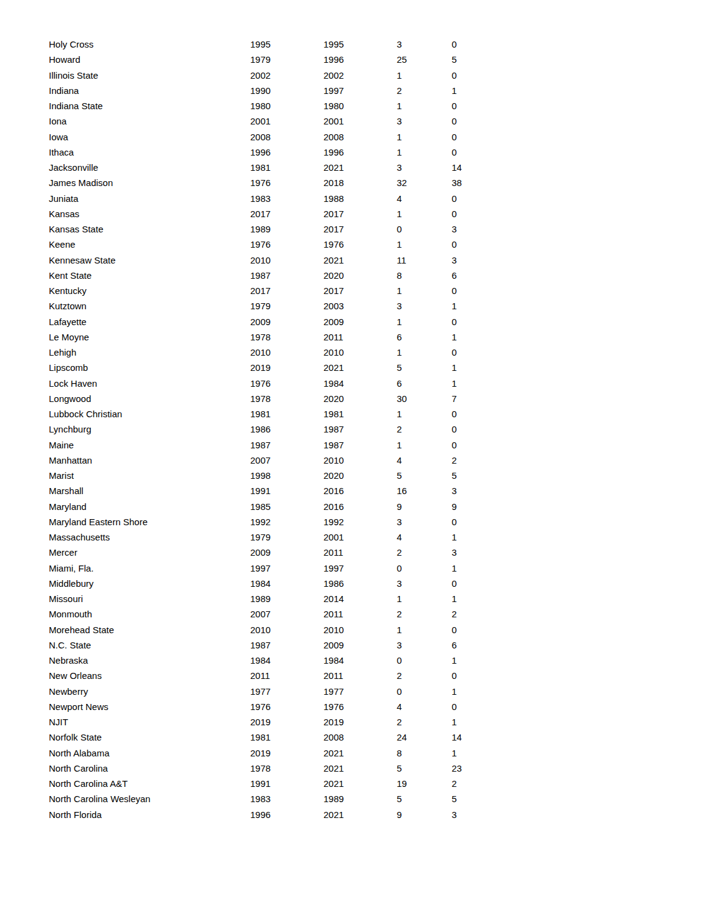| Holy Cross | 1995 | 1995 | 3 | 0 |
| Howard | 1979 | 1996 | 25 | 5 |
| Illinois State | 2002 | 2002 | 1 | 0 |
| Indiana | 1990 | 1997 | 2 | 1 |
| Indiana State | 1980 | 1980 | 1 | 0 |
| Iona | 2001 | 2001 | 3 | 0 |
| Iowa | 2008 | 2008 | 1 | 0 |
| Ithaca | 1996 | 1996 | 1 | 0 |
| Jacksonville | 1981 | 2021 | 3 | 14 |
| James Madison | 1976 | 2018 | 32 | 38 |
| Juniata | 1983 | 1988 | 4 | 0 |
| Kansas | 2017 | 2017 | 1 | 0 |
| Kansas State | 1989 | 2017 | 0 | 3 |
| Keene | 1976 | 1976 | 1 | 0 |
| Kennesaw State | 2010 | 2021 | 11 | 3 |
| Kent State | 1987 | 2020 | 8 | 6 |
| Kentucky | 2017 | 2017 | 1 | 0 |
| Kutztown | 1979 | 2003 | 3 | 1 |
| Lafayette | 2009 | 2009 | 1 | 0 |
| Le Moyne | 1978 | 2011 | 6 | 1 |
| Lehigh | 2010 | 2010 | 1 | 0 |
| Lipscomb | 2019 | 2021 | 5 | 1 |
| Lock Haven | 1976 | 1984 | 6 | 1 |
| Longwood | 1978 | 2020 | 30 | 7 |
| Lubbock Christian | 1981 | 1981 | 1 | 0 |
| Lynchburg | 1986 | 1987 | 2 | 0 |
| Maine | 1987 | 1987 | 1 | 0 |
| Manhattan | 2007 | 2010 | 4 | 2 |
| Marist | 1998 | 2020 | 5 | 5 |
| Marshall | 1991 | 2016 | 16 | 3 |
| Maryland | 1985 | 2016 | 9 | 9 |
| Maryland Eastern Shore | 1992 | 1992 | 3 | 0 |
| Massachusetts | 1979 | 2001 | 4 | 1 |
| Mercer | 2009 | 2011 | 2 | 3 |
| Miami, Fla. | 1997 | 1997 | 0 | 1 |
| Middlebury | 1984 | 1986 | 3 | 0 |
| Missouri | 1989 | 2014 | 1 | 1 |
| Monmouth | 2007 | 2011 | 2 | 2 |
| Morehead State | 2010 | 2010 | 1 | 0 |
| N.C. State | 1987 | 2009 | 3 | 6 |
| Nebraska | 1984 | 1984 | 0 | 1 |
| New Orleans | 2011 | 2011 | 2 | 0 |
| Newberry | 1977 | 1977 | 0 | 1 |
| Newport News | 1976 | 1976 | 4 | 0 |
| NJIT | 2019 | 2019 | 2 | 1 |
| Norfolk State | 1981 | 2008 | 24 | 14 |
| North Alabama | 2019 | 2021 | 8 | 1 |
| North Carolina | 1978 | 2021 | 5 | 23 |
| North Carolina A&T | 1991 | 2021 | 19 | 2 |
| North Carolina Wesleyan | 1983 | 1989 | 5 | 5 |
| North Florida | 1996 | 2021 | 9 | 3 |